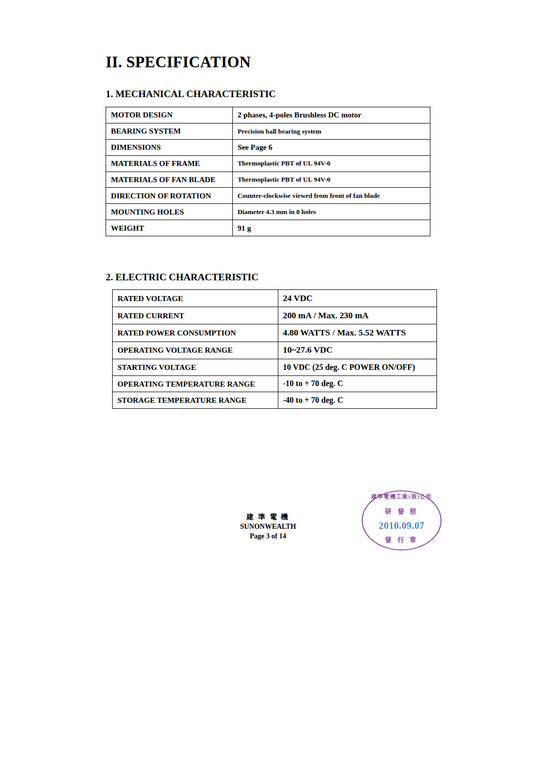II. SPECIFICATION
1. MECHANICAL CHARACTERISTIC
| MOTOR DESIGN | 2 phases, 4-poles Brushless DC motor |
| BEARING SYSTEM | Precision ball bearing system |
| DIMENSIONS | See Page 6 |
| MATERIALS OF FRAME | Thermoplastic PBT of UL 94V-0 |
| MATERIALS OF FAN BLADE | Thermoplastic PBT of UL 94V-0 |
| DIRECTION OF ROTATION | Counter-clockwise viewed from front of fan blade |
| MOUNTING HOLES | Diameter 4.3 mm in 8 holes |
| WEIGHT | 91 g |
2. ELECTRIC CHARACTERISTIC
| RATED VOLTAGE | 24 VDC |
| RATED CURRENT | 200 mA / Max. 230 mA |
| RATED POWER CONSUMPTION | 4.80 WATTS / Max. 5.52 WATTS |
| OPERATING VOLTAGE RANGE | 10~27.6 VDC |
| STARTING VOLTAGE | 10 VDC (25 deg. C POWER ON/OFF) |
| OPERATING TEMPERATURE RANGE | -10 to + 70 deg. C |
| STORAGE TEMPERATURE RANGE | -40 to + 70 deg. C |
建 準 電 機
SUNONWEALTH
Page 3 of 14
建準電機工業(股)公司
研 發 部
2010.09.07
發 行 章